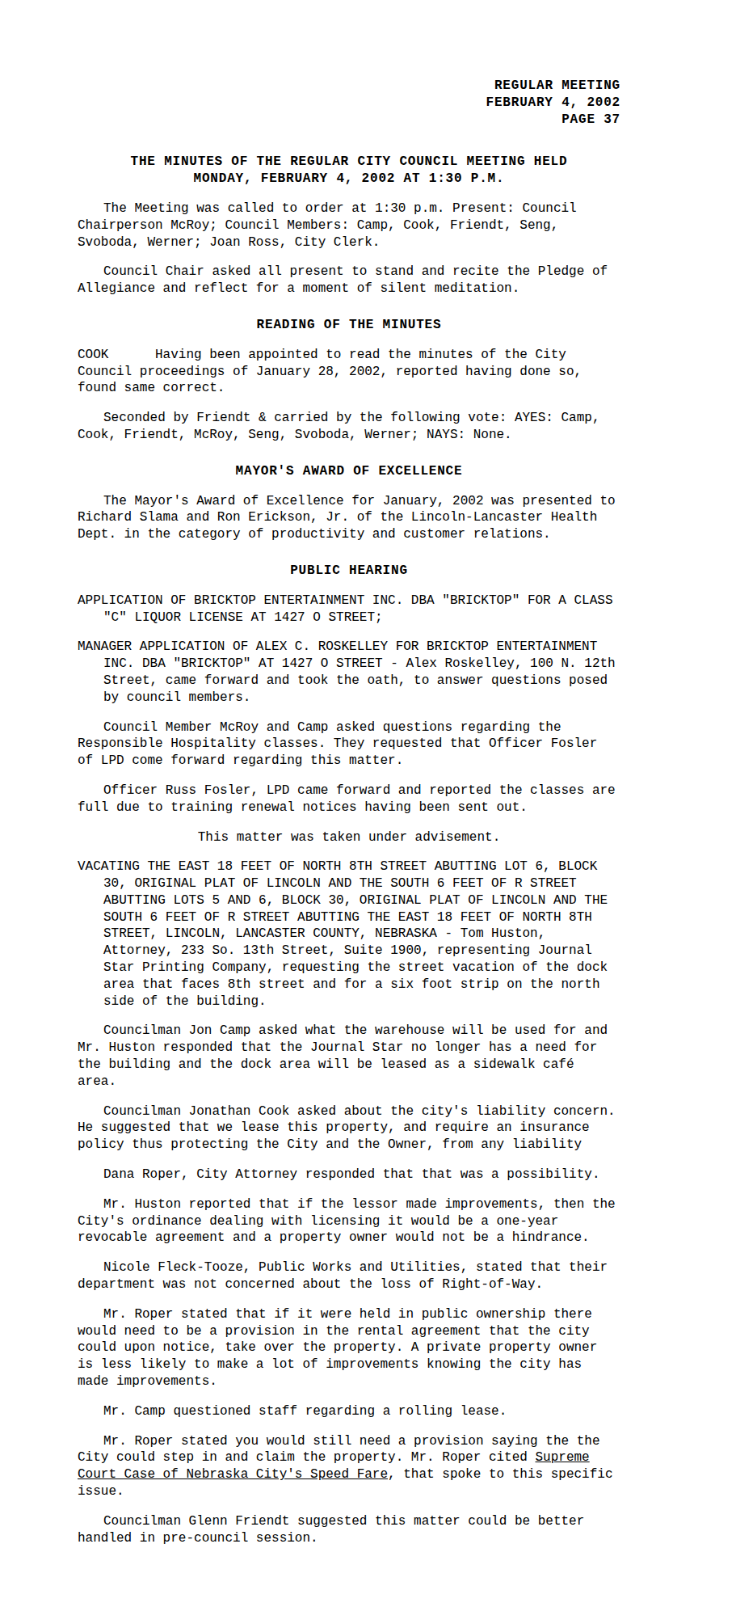REGULAR MEETING
FEBRUARY 4, 2002
PAGE 37
THE MINUTES OF THE REGULAR CITY COUNCIL MEETING HELD
MONDAY, FEBRUARY 4, 2002 AT 1:30 P.M.
The Meeting was called to order at 1:30 p.m. Present: Council Chairperson McRoy; Council Members: Camp, Cook, Friendt, Seng, Svoboda, Werner; Joan Ross, City Clerk.
Council Chair asked all present to stand and recite the Pledge of Allegiance and reflect for a moment of silent meditation.
READING OF THE MINUTES
COOKHaving been appointed to read the minutes of the City Council proceedings of January 28, 2002, reported having done so, found same correct.
Seconded by Friendt & carried by the following vote: AYES: Camp, Cook, Friendt, McRoy, Seng, Svoboda, Werner; NAYS: None.
MAYOR'S AWARD OF EXCELLENCE
The Mayor's Award of Excellence for January, 2002 was presented to Richard Slama and Ron Erickson, Jr. of the Lincoln-Lancaster Health Dept. in the category of productivity and customer relations.
PUBLIC HEARING
APPLICATION OF BRICKTOP ENTERTAINMENT INC. DBA "BRICKTOP" FOR A CLASS "C" LIQUOR LICENSE AT 1427 O STREET;
MANAGER APPLICATION OF ALEX C. ROSKELLEY FOR BRICKTOP ENTERTAINMENT INC. DBA "BRICKTOP" AT 1427 O STREET - Alex Roskelley, 100 N. 12th Street, came forward and took the oath, to answer questions posed by council members.
Council Member McRoy and Camp asked questions regarding the Responsible Hospitality classes. They requested that Officer Fosler of LPD come forward regarding this matter.
Officer Russ Fosler, LPD came forward and reported the classes are full due to training renewal notices having been sent out.
This matter was taken under advisement.
VACATING THE EAST 18 FEET OF NORTH 8TH STREET ABUTTING LOT 6, BLOCK 30, ORIGINAL PLAT OF LINCOLN AND THE SOUTH 6 FEET OF R STREET ABUTTING LOTS 5 AND 6, BLOCK 30, ORIGINAL PLAT OF LINCOLN AND THE SOUTH 6 FEET OF R STREET ABUTTING THE EAST 18 FEET OF NORTH 8TH STREET, LINCOLN, LANCASTER COUNTY, NEBRASKA - Tom Huston, Attorney, 233 So. 13th Street, Suite 1900, representing Journal Star Printing Company, requesting the street vacation of the dock area that faces 8th street and for a six foot strip on the north side of the building.
Councilman Jon Camp asked what the warehouse will be used for and Mr. Huston responded that the Journal Star no longer has a need for the building and the dock area will be leased as a sidewalk café area.
Councilman Jonathan Cook asked about the city's liability concern. He suggested that we lease this property, and require an insurance policy thus protecting the City and the Owner, from any liability
Dana Roper, City Attorney responded that that was a possibility.
Mr. Huston reported that if the lessor made improvements, then the City's ordinance dealing with licensing it would be a one-year revocable agreement and a property owner would not be a hindrance.
Nicole Fleck-Tooze, Public Works and Utilities, stated that their department was not concerned about the loss of Right-of-Way.
Mr. Roper stated that if it were held in public ownership there would need to be a provision in the rental agreement that the city could upon notice, take over the property. A private property owner is less likely to make a lot of improvements knowing the city has made improvements.
Mr. Camp questioned staff regarding a rolling lease.
Mr. Roper stated you would still need a provision saying the the City could step in and claim the property. Mr. Roper cited Supreme Court Case of Nebraska City's Speed Fare, that spoke to this specific issue.
Councilman Glenn Friendt suggested this matter could be better handled in pre-council session.